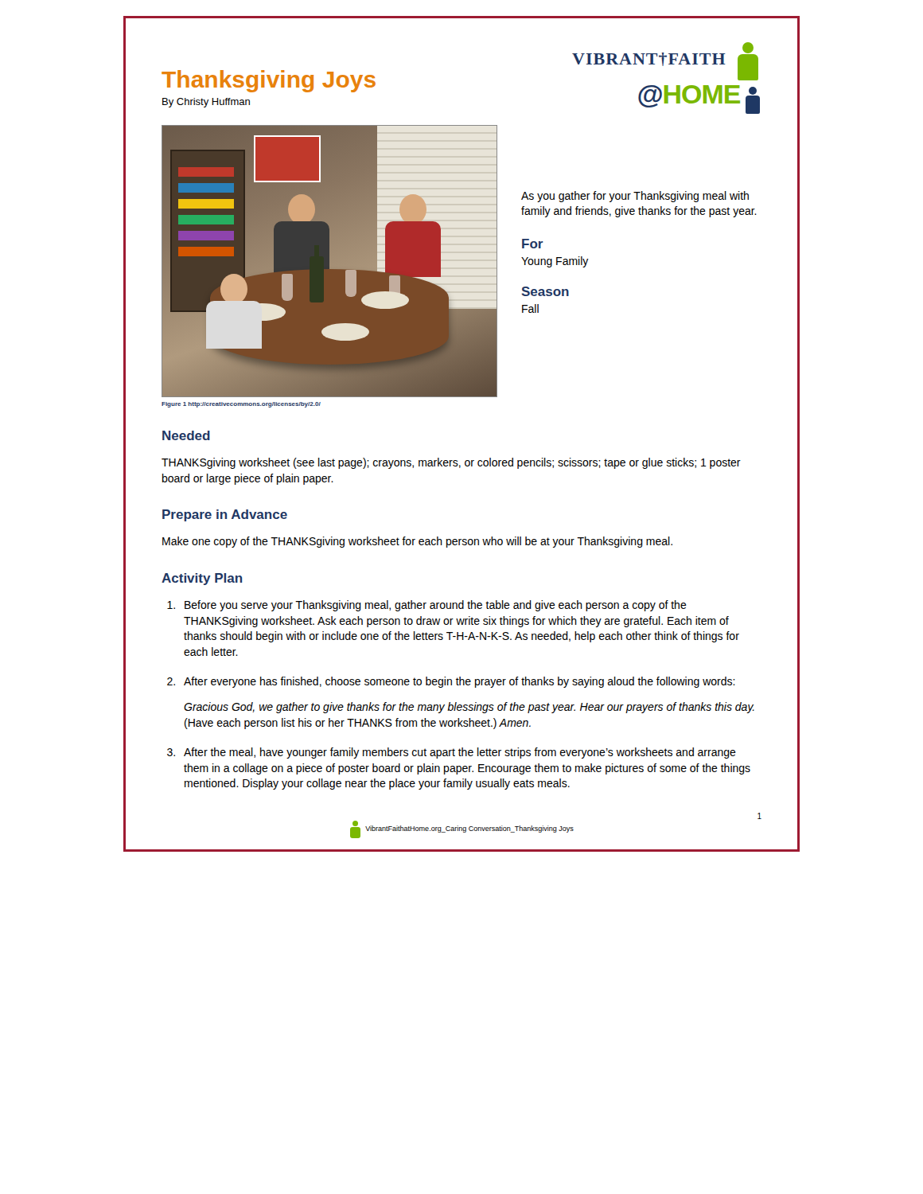Thanksgiving Joys
By Christy Huffman
VIBRANT†FAITH
@HOME
Figure 1 http://creativecommons.org/licenses/by/2.0/
As you gather for your Thanksgiving meal with family and friends, give thanks for the past year.
For
Young Family
Season
Fall
Needed
THANKSgiving worksheet (see last page); crayons, markers, or colored pencils; scissors; tape or glue sticks; 1 poster board or large piece of plain paper.
Prepare in Advance
Make one copy of the THANKSgiving worksheet for each person who will be at your Thanksgiving meal.
Activity Plan
Before you serve your Thanksgiving meal, gather around the table and give each person a copy of the THANKSgiving worksheet. Ask each person to draw or write six things for which they are grateful. Each item of thanks should begin with or include one of the letters T-H-A-N-K-S. As needed, help each other think of things for each letter.
After everyone has finished, choose someone to begin the prayer of thanks by saying aloud the following words:
Gracious God, we gather to give thanks for the many blessings of the past year. Hear our prayers of thanks this day. (Have each person list his or her THANKS from the worksheet.) Amen.
After the meal, have younger family members cut apart the letter strips from everyone’s worksheets and arrange them in a collage on a piece of poster board or plain paper. Encourage them to make pictures of some of the things mentioned. Display your collage near the place your family usually eats meals.
VibrantFaithatHome.org_Caring Conversation_Thanksgiving Joys 1